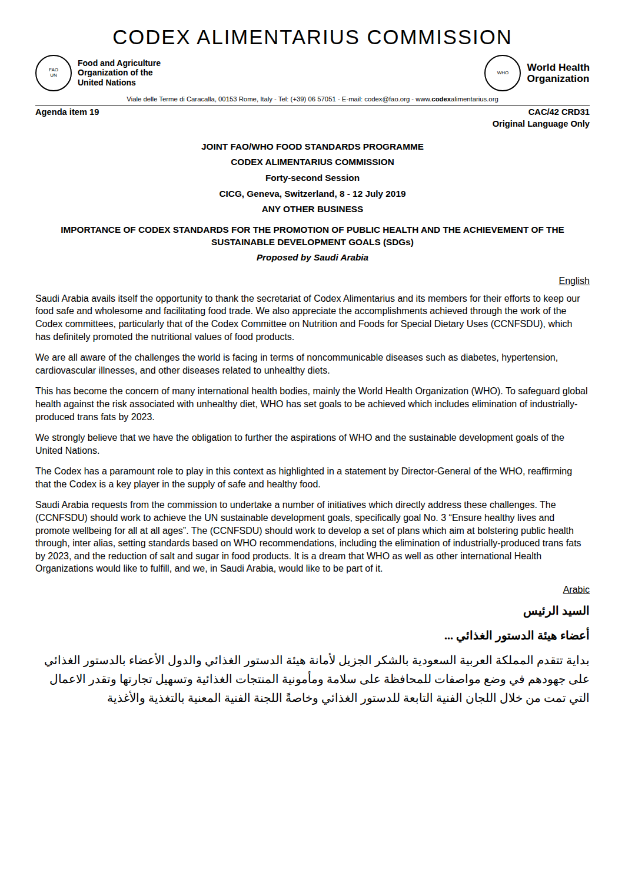CODEX ALIMENTARIUS COMMISSION
FAO
UN
Food and Agriculture
Organization of the
United Nations
WHO
World Health
Organization
Viale delle Terme di Caracalla, 00153 Rome, Italy - Tel: (+39) 06 57051 - E-mail: codex@fao.org - www.codexalimentarius.org
Agenda item 19
CAC/42 CRD31
Original Language Only
JOINT FAO/WHO FOOD STANDARDS PROGRAMME
CODEX ALIMENTARIUS COMMISSION
Forty-second Session
CICG, Geneva, Switzerland, 8 - 12 July 2019
ANY OTHER BUSINESS
IMPORTANCE OF CODEX STANDARDS FOR THE PROMOTION OF PUBLIC HEALTH AND THE ACHIEVEMENT OF THE SUSTAINABLE DEVELOPMENT GOALS (SDGs)
Proposed by Saudi Arabia
English
Saudi Arabia avails itself the opportunity to thank the secretariat of Codex Alimentarius and its members for their efforts to keep our food safe and wholesome and facilitating food trade. We also appreciate the accomplishments achieved through the work of the Codex committees, particularly that of the Codex Committee on Nutrition and Foods for Special Dietary Uses (CCNFSDU), which has definitely promoted the nutritional values of food products.
We are all aware of the challenges the world is facing in terms of noncommunicable diseases such as diabetes, hypertension, cardiovascular illnesses, and other diseases related to unhealthy diets.
This has become the concern of many international health bodies, mainly the World Health Organization (WHO). To safeguard global health against the risk associated with unhealthy diet, WHO has set goals to be achieved which includes elimination of industrially-produced trans fats by 2023.
We strongly believe that we have the obligation to further the aspirations of WHO and the sustainable development goals of the United Nations.
The Codex has a paramount role to play in this context as highlighted in a statement by Director-General of the WHO, reaffirming that the Codex is a key player in the supply of safe and healthy food.
Saudi Arabia requests from the commission to undertake a number of initiatives which directly address these challenges. The (CCNFSDU) should work to achieve the UN sustainable development goals, specifically goal No. 3 “Ensure healthy lives and promote wellbeing for all at all ages”. The (CCNFSDU) should work to develop a set of plans which aim at bolstering public health through, inter alias, setting standards based on WHO recommendations, including the elimination of industrially-produced trans fats by 2023, and the reduction of salt and sugar in food products. It is a dream that WHO as well as other international Health Organizations would like to fulfill, and we, in Saudi Arabia, would like to be part of it.
Arabic
السيد الرئيس
أعضاء هيئة الدستور الغذائي ...
بداية تتقدم المملكة العربية السعودية بالشكر الجزيل لأمانة هيئة الدستور الغذائي والدول الأعضاء بالدستور الغذائي على جهودهم في وضع مواصفات للمحافظة على سلامة ومأمونية المنتجات الغذائية وتسهيل تجارتها وتقدر الاعمال التي تمت من خلال اللجان الفنية التابعة للدستور الغذائي وخاصةً اللجنة الفنية المعنية بالتغذية والأغذية